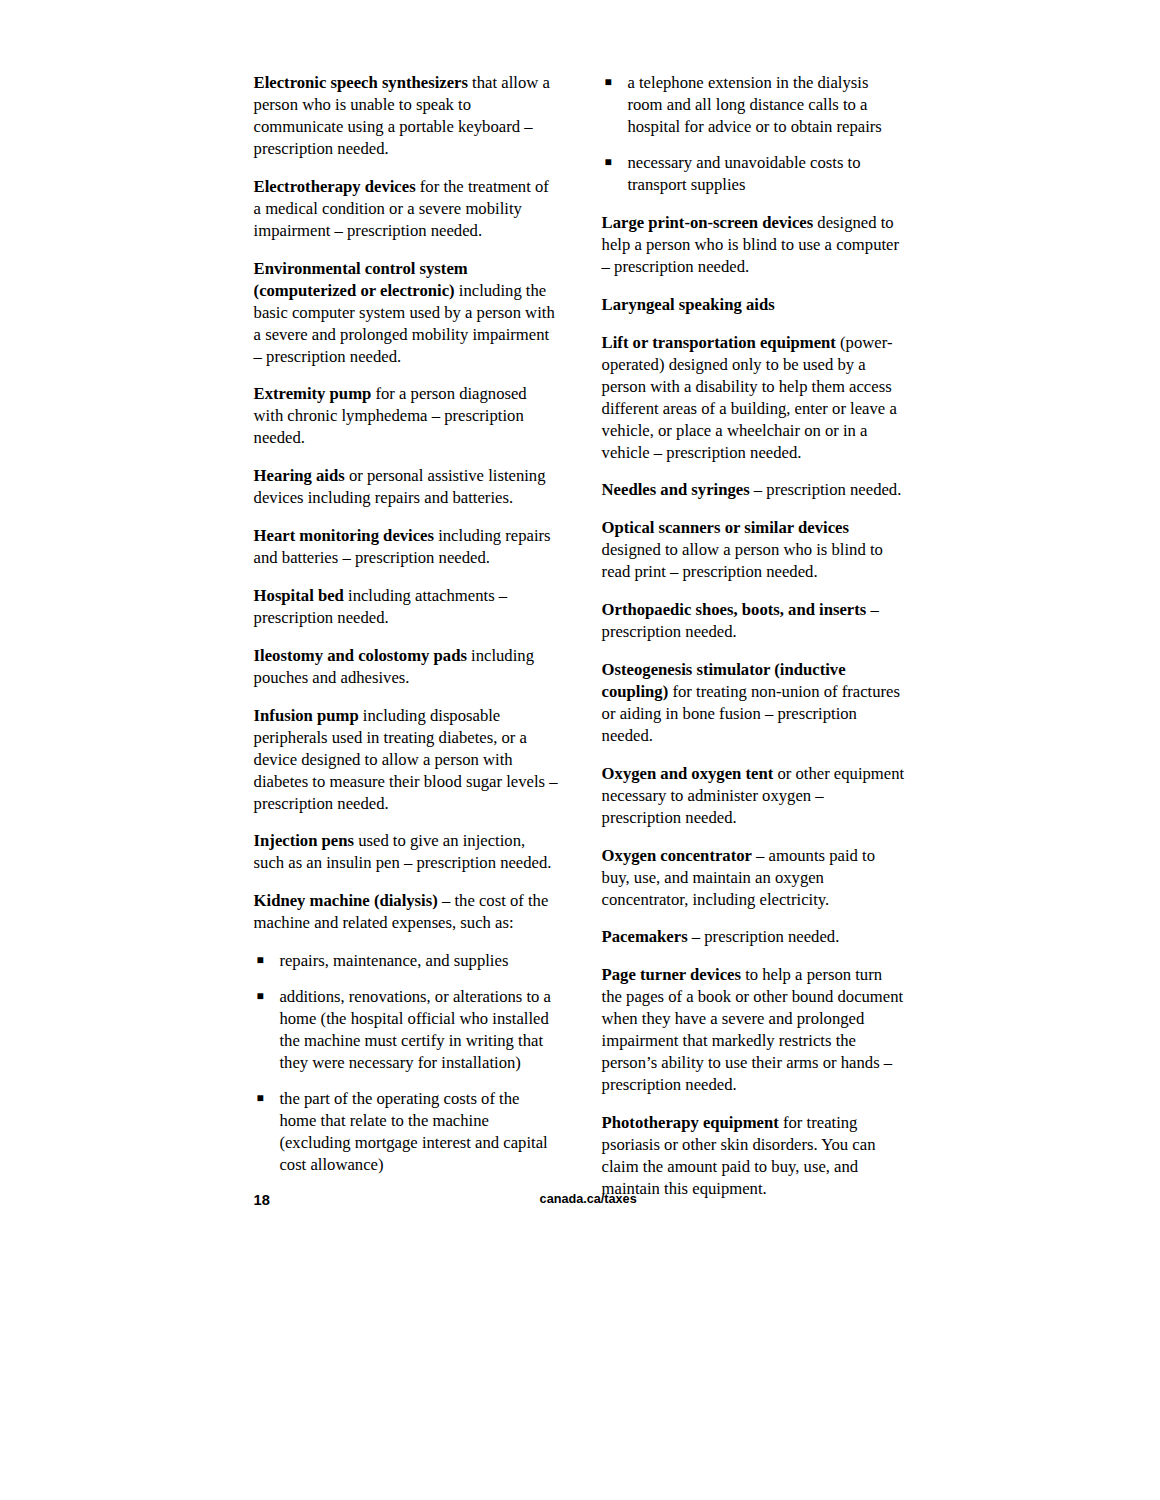Electronic speech synthesizers that allow a person who is unable to speak to communicate using a portable keyboard – prescription needed.
Electrotherapy devices for the treatment of a medical condition or a severe mobility impairment – prescription needed.
Environmental control system (computerized or electronic) including the basic computer system used by a person with a severe and prolonged mobility impairment – prescription needed.
Extremity pump for a person diagnosed with chronic lymphedema – prescription needed.
Hearing aids or personal assistive listening devices including repairs and batteries.
Heart monitoring devices including repairs and batteries – prescription needed.
Hospital bed including attachments – prescription needed.
Ileostomy and colostomy pads including pouches and adhesives.
Infusion pump including disposable peripherals used in treating diabetes, or a device designed to allow a person with diabetes to measure their blood sugar levels – prescription needed.
Injection pens used to give an injection, such as an insulin pen – prescription needed.
Kidney machine (dialysis) – the cost of the machine and related expenses, such as:
repairs, maintenance, and supplies
additions, renovations, or alterations to a home (the hospital official who installed the machine must certify in writing that they were necessary for installation)
the part of the operating costs of the home that relate to the machine (excluding mortgage interest and capital cost allowance)
a telephone extension in the dialysis room and all long distance calls to a hospital for advice or to obtain repairs
necessary and unavoidable costs to transport supplies
Large print-on-screen devices designed to help a person who is blind to use a computer – prescription needed.
Laryngeal speaking aids
Lift or transportation equipment (power-operated) designed only to be used by a person with a disability to help them access different areas of a building, enter or leave a vehicle, or place a wheelchair on or in a vehicle – prescription needed.
Needles and syringes – prescription needed.
Optical scanners or similar devices designed to allow a person who is blind to read print – prescription needed.
Orthopaedic shoes, boots, and inserts – prescription needed.
Osteogenesis stimulator (inductive coupling) for treating non-union of fractures or aiding in bone fusion – prescription needed.
Oxygen and oxygen tent or other equipment necessary to administer oxygen – prescription needed.
Oxygen concentrator – amounts paid to buy, use, and maintain an oxygen concentrator, including electricity.
Pacemakers – prescription needed.
Page turner devices to help a person turn the pages of a book or other bound document when they have a severe and prolonged impairment that markedly restricts the person’s ability to use their arms or hands – prescription needed.
Phototherapy equipment for treating psoriasis or other skin disorders. You can claim the amount paid to buy, use, and maintain this equipment.
18
canada.ca/taxes